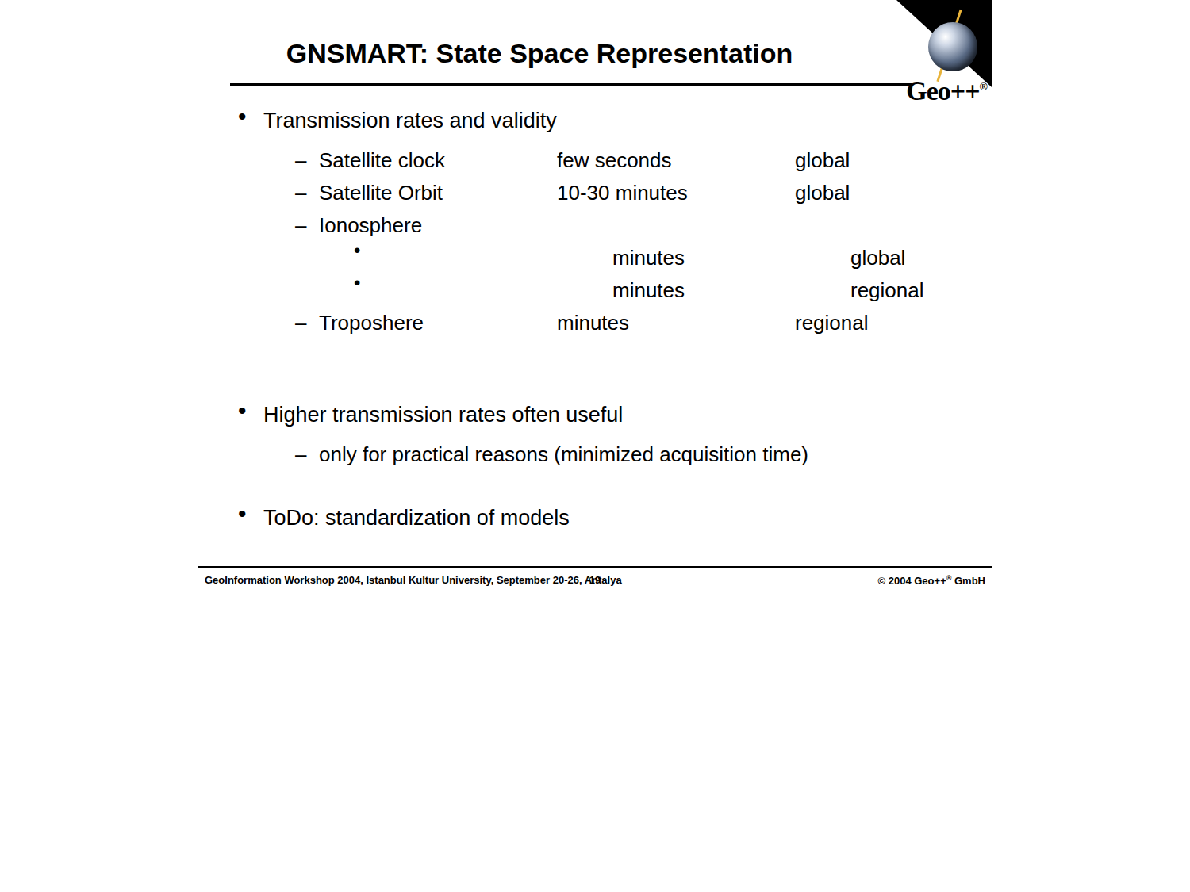Geo++®
GNSMART: State Space Representation
Transmission rates and validity
Satellite clock few seconds global
Satellite Orbit 10-30 minutes global
Ionosphere
minutes global
minutes regional
Troposhere minutes regional
Higher transmission rates often useful
only for practical reasons (minimized acquisition time)
ToDo: standardization of models
GeoInformation Workshop 2004, Istanbul Kultur University, September 20-26, Antalya
19
© 2004 Geo++® GmbH